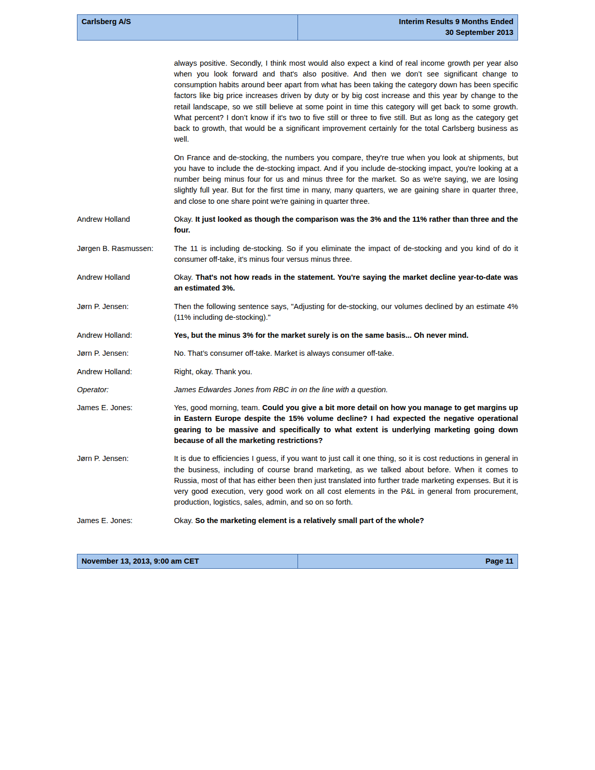| Carlsberg A/S | Interim Results 9 Months Ended 30 September 2013 |
| | always positive. Secondly, I think most would also expect a kind of real income growth per year also when you look forward and that's also positive. And then we don’t see significant change to consumption habits around beer apart from what has been taking the category down has been specific factors like big price increases driven by duty or by big cost increase and this year by change to the retail landscape, so we still believe at some point in time this category will get back to some growth. What percent? I don’t know if it's two to five still or three to five still. But as long as the category get back to growth, that would be a significant improvement certainly for the total Carlsberg business as well. On France and de-stocking, the numbers you compare, they're true when you look at shipments, but you have to include the de-stocking impact. And if you include de-stocking impact, you're looking at a number being minus four for us and minus three for the market. So as we're saying, we are losing slightly full year. But for the first time in many, many quarters, we are gaining share in quarter three, and close to one share point we're gaining in quarter three. |
| Andrew Holland | Okay. It just looked as though the comparison was the 3% and the 11% rather than three and the four. |
| Jørgen B. Rasmussen: | The 11 is including de-stocking. So if you eliminate the impact of de-stocking and you kind of do it consumer off-take, it's minus four versus minus three. |
| Andrew Holland | Okay. That's not how reads in the statement. You're saying the market decline year-to-date was an estimated 3%. |
| Jørn P. Jensen: | Then the following sentence says, "Adjusting for de-stocking, our volumes declined by an estimate 4% (11% including de-stocking)." |
| Andrew Holland: | Yes, but the minus 3% for the market surely is on the same basis... Oh never mind. |
| Jørn P. Jensen: | No. That’s consumer off-take. Market is always consumer off-take. |
| Andrew Holland: | Right, okay. Thank you. |
| Operator: | James Edwardes Jones from RBC in on the line with a question. |
| James E. Jones: | Yes, good morning, team. Could you give a bit more detail on how you manage to get margins up in Eastern Europe despite the 15% volume decline? I had expected the negative operational gearing to be massive and specifically to what extent is underlying marketing going down because of all the marketing restrictions? |
| Jørn P. Jensen: | It is due to efficiencies I guess, if you want to just call it one thing, so it is cost reductions in general in the business, including of course brand marketing, as we talked about before. When it comes to Russia, most of that has either been then just translated into further trade marketing expenses. But it is very good execution, very good work on all cost elements in the P&L in general from procurement, production, logistics, sales, admin, and so on so forth. |
| James E. Jones: | Okay. So the marketing element is a relatively small part of the whole? |
| November 13, 2013, 9:00 am CET | Page 11 |